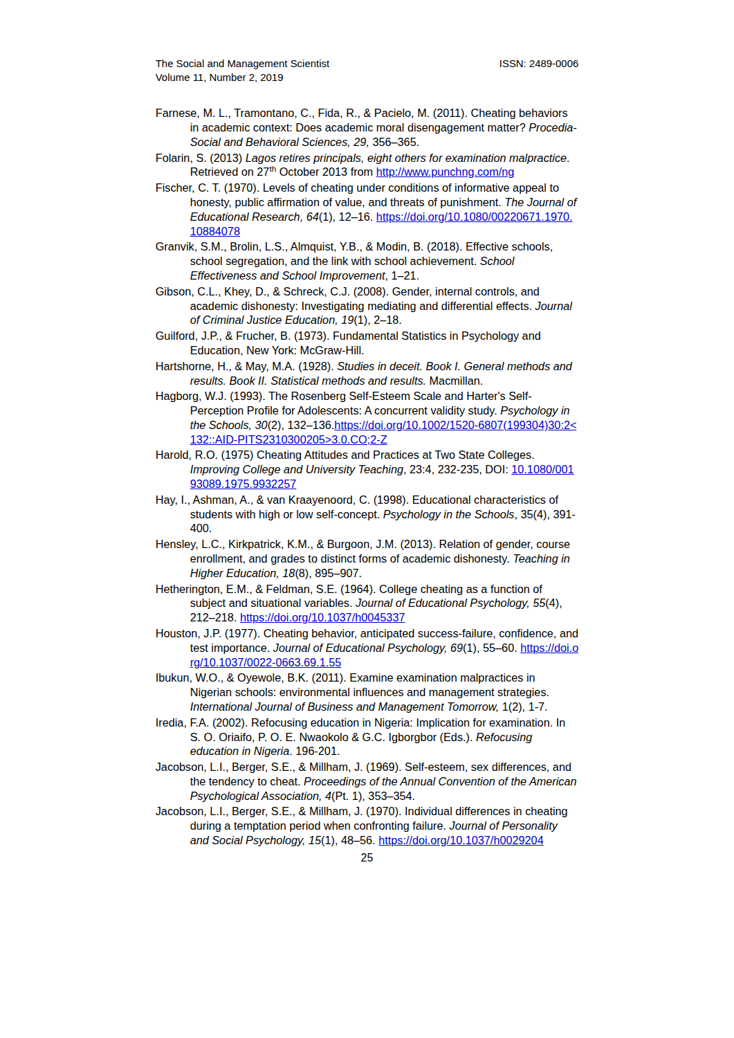The Social and Management Scientist
Volume 11, Number 2, 2019
ISSN: 2489-0006
Farnese, M. L., Tramontano, C., Fida, R., & Pacielo, M. (2011). Cheating behaviors in academic context: Does academic moral disengagement matter? Procedia-Social and Behavioral Sciences, 29, 356–365.
Folarin, S. (2013) Lagos retires principals, eight others for examination malpractice. Retrieved on 27th October 2013 from http://www.punchng.com/ng
Fischer, C. T. (1970). Levels of cheating under conditions of informative appeal to honesty, public affirmation of value, and threats of punishment. The Journal of Educational Research, 64(1), 12–16. https://doi.org/10.1080/00220671.1970.10884078
Granvik, S.M., Brolin, L.S., Almquist, Y.B., & Modin, B. (2018). Effective schools, school segregation, and the link with school achievement. School Effectiveness and School Improvement, 1–21.
Gibson, C.L., Khey, D., & Schreck, C.J. (2008). Gender, internal controls, and academic dishonesty: Investigating mediating and differential effects. Journal of Criminal Justice Education, 19(1), 2–18.
Guilford, J.P., & Frucher, B. (1973). Fundamental Statistics in Psychology and Education, New York: McGraw-Hill.
Hartshorne, H., & May, M.A. (1928). Studies in deceit. Book I. General methods and results. Book II. Statistical methods and results. Macmillan.
Hagborg, W.J. (1993). The Rosenberg Self-Esteem Scale and Harter's Self-Perception Profile for Adolescents: A concurrent validity study. Psychology in the Schools, 30(2), 132–136.https://doi.org/10.1002/1520-6807(199304)30:2<132::AID-PITS2310300205>3.0.CO;2-Z
Harold, R.O. (1975) Cheating Attitudes and Practices at Two State Colleges. Improving College and University Teaching, 23:4, 232-235, DOI: 10.1080/00193089.1975.9932257
Hay, I., Ashman, A., & van Kraayenoord, C. (1998). Educational characteristics of students with high or low self-concept. Psychology in the Schools, 35(4), 391- 400.
Hensley, L.C., Kirkpatrick, K.M., & Burgoon, J.M. (2013). Relation of gender, course enrollment, and grades to distinct forms of academic dishonesty. Teaching in Higher Education, 18(8), 895–907.
Hetherington, E.M., & Feldman, S.E. (1964). College cheating as a function of subject and situational variables. Journal of Educational Psychology, 55(4), 212–218. https://doi.org/10.1037/h0045337
Houston, J.P. (1977). Cheating behavior, anticipated success-failure, confidence, and test importance. Journal of Educational Psychology, 69(1), 55–60. https://doi.org/10.1037/0022-0663.69.1.55
Ibukun, W.O., & Oyewole, B.K. (2011). Examine examination malpractices in Nigerian schools: environmental influences and management strategies. International Journal of Business and Management Tomorrow, 1(2), 1-7.
Iredia, F.A. (2002). Refocusing education in Nigeria: Implication for examination. In S. O. Oriaifo, P. O. E. Nwaokolo & G.C. Igborgbor (Eds.). Refocusing education in Nigeria. 196-201.
Jacobson, L.I., Berger, S.E., & Millham, J. (1969). Self-esteem, sex differences, and the tendency to cheat. Proceedings of the Annual Convention of the American Psychological Association, 4(Pt. 1), 353–354.
Jacobson, L.I., Berger, S.E., & Millham, J. (1970). Individual differences in cheating during a temptation period when confronting failure. Journal of Personality and Social Psychology, 15(1), 48–56. https://doi.org/10.1037/h0029204
25